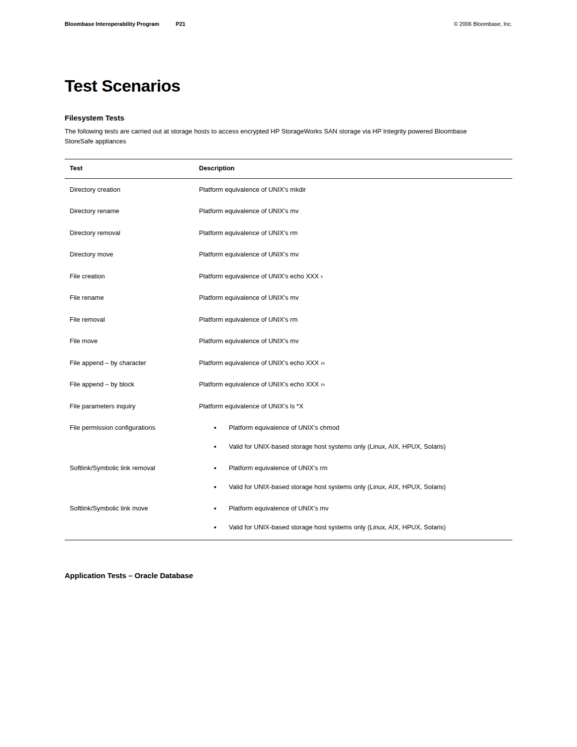Bloombase Interoperability Program P21
© 2006 Bloombase, Inc.
Test Scenarios
Filesystem Tests
The following tests are carried out at storage hosts to access encrypted HP StorageWorks SAN storage via HP Integrity powered Bloombase StoreSafe appliances
| Test | Description |
| --- | --- |
| Directory creation | Platform equivalence of UNIX's mkdir |
| Directory rename | Platform equivalence of UNIX's mv |
| Directory removal | Platform equivalence of UNIX's rm |
| Directory move | Platform equivalence of UNIX's mv |
| File creation | Platform equivalence of UNIX's echo XXX › |
| File rename | Platform equivalence of UNIX's mv |
| File removal | Platform equivalence of UNIX's rm |
| File move | Platform equivalence of UNIX's mv |
| File append – by character | Platform equivalence of UNIX's echo XXX ›› |
| File append – by block | Platform equivalence of UNIX's echo XXX ›› |
| File parameters inquiry | Platform equivalence of UNIX's ls *X |
| File permission configurations | Platform equivalence of UNIX's chmod Valid for UNIX-based storage host systems only (Linux, AIX, HPUX, Solaris) |
| Softlink/Symbolic link removal | Platform equivalence of UNIX's rm Valid for UNIX-based storage host systems only (Linux, AIX, HPUX, Solaris) |
| Softlink/Symbolic link move | Platform equivalence of UNIX's mv Valid for UNIX-based storage host systems only (Linux, AIX, HPUX, Solaris) |
Application Tests – Oracle Database